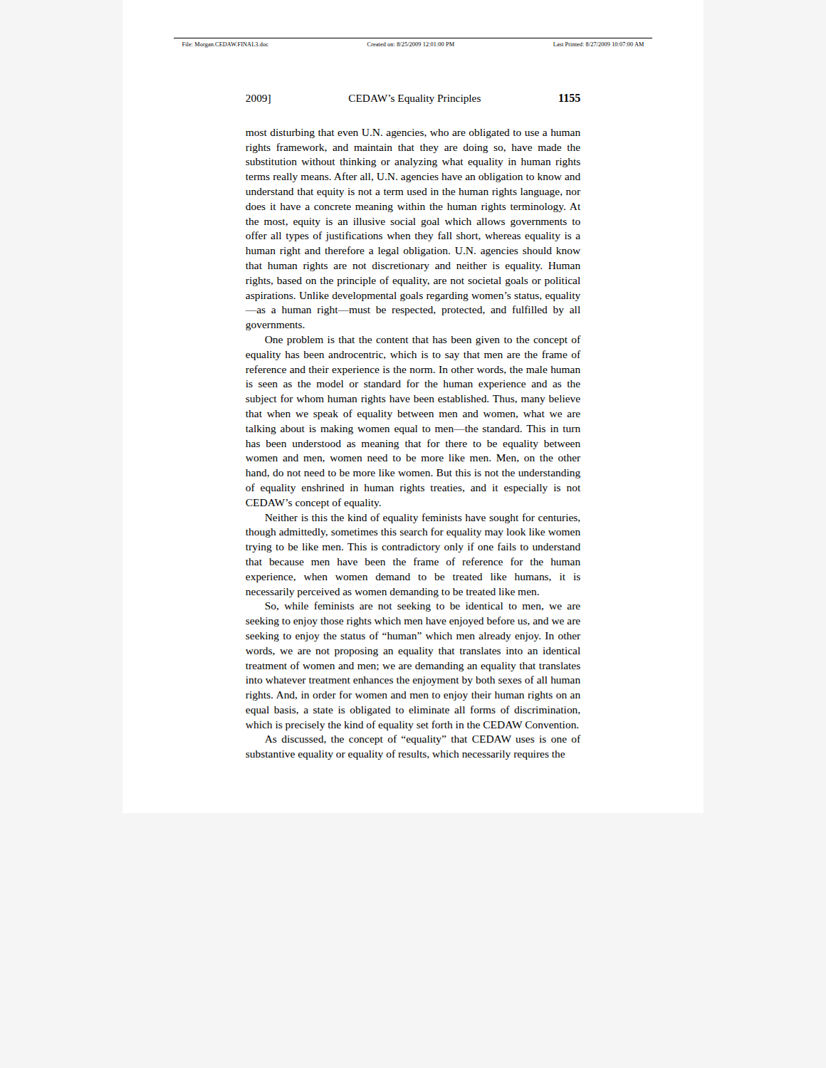File: Morgan.CEDAW.FINAL3.doc Created on: 8/25/2009 12:01:00 PM Last Printed: 8/27/2009 10:07:00 AM
2009]
CEDAW’s Equality Principles
1155
most disturbing that even U.N. agencies, who are obligated to use a human rights framework, and maintain that they are doing so, have made the substitution without thinking or analyzing what equality in human rights terms really means. After all, U.N. agencies have an obligation to know and understand that equity is not a term used in the human rights language, nor does it have a concrete meaning within the human rights terminology. At the most, equity is an illusive social goal which allows governments to offer all types of justifications when they fall short, whereas equality is a human right and therefore a legal obligation. U.N. agencies should know that human rights are not discretionary and neither is equality. Human rights, based on the principle of equality, are not societal goals or political aspirations. Unlike developmental goals regarding women’s status, equality—as a human right—must be respected, protected, and fulfilled by all governments.
One problem is that the content that has been given to the concept of equality has been androcentric, which is to say that men are the frame of reference and their experience is the norm. In other words, the male human is seen as the model or standard for the human experience and as the subject for whom human rights have been established. Thus, many believe that when we speak of equality between men and women, what we are talking about is making women equal to men—the standard. This in turn has been understood as meaning that for there to be equality between women and men, women need to be more like men. Men, on the other hand, do not need to be more like women. But this is not the understanding of equality enshrined in human rights treaties, and it especially is not CEDAW’s concept of equality.
Neither is this the kind of equality feminists have sought for centuries, though admittedly, sometimes this search for equality may look like women trying to be like men. This is contradictory only if one fails to understand that because men have been the frame of reference for the human experience, when women demand to be treated like humans, it is necessarily perceived as women demanding to be treated like men.
So, while feminists are not seeking to be identical to men, we are seeking to enjoy those rights which men have enjoyed before us, and we are seeking to enjoy the status of “human” which men already enjoy. In other words, we are not proposing an equality that translates into an identical treatment of women and men; we are demanding an equality that translates into whatever treatment enhances the enjoyment by both sexes of all human rights. And, in order for women and men to enjoy their human rights on an equal basis, a state is obligated to eliminate all forms of discrimination, which is precisely the kind of equality set forth in the CEDAW Convention.
As discussed, the concept of “equality” that CEDAW uses is one of substantive equality or equality of results, which necessarily requires the